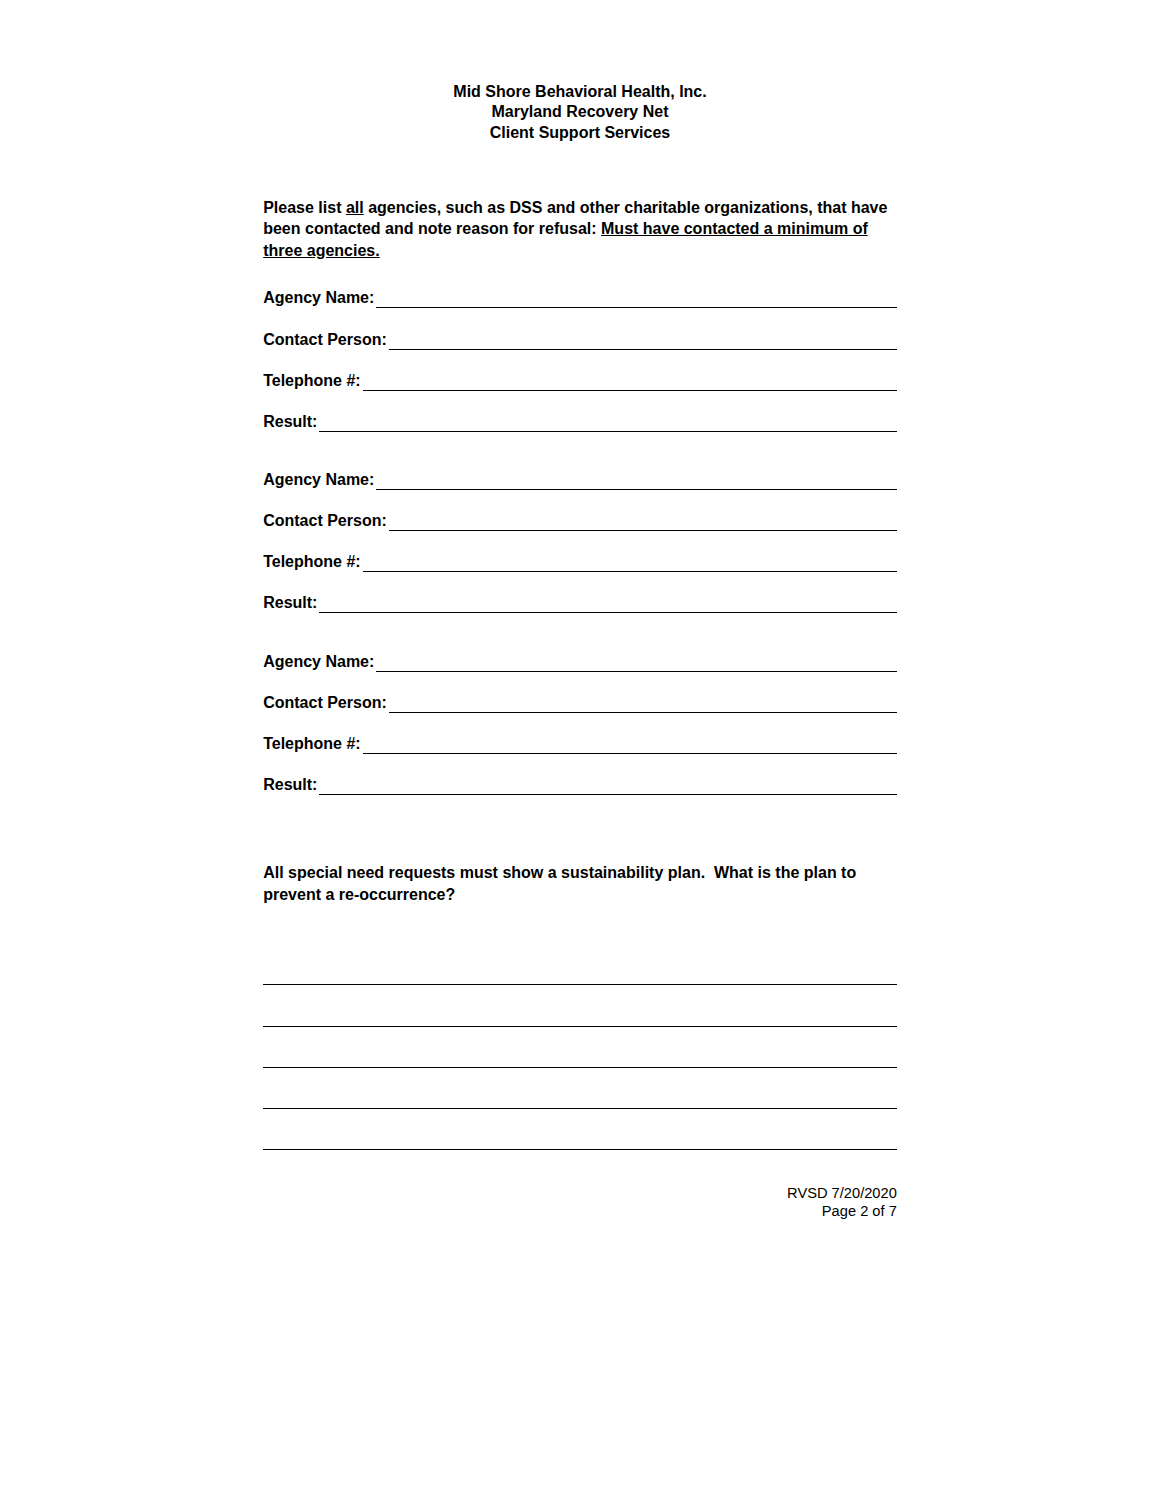Mid Shore Behavioral Health, Inc.
Maryland Recovery Net
Client Support Services
Please list all agencies, such as DSS and other charitable organizations, that have been contacted and note reason for refusal: Must have contacted a minimum of three agencies.
Agency Name:
Contact Person:
Telephone #:
Result:
Agency Name:
Contact Person:
Telephone #:
Result:
Agency Name:
Contact Person:
Telephone #:
Result:
All special need requests must show a sustainability plan. What is the plan to prevent a re-occurrence?
RVSD 7/20/2020
Page 2 of 7